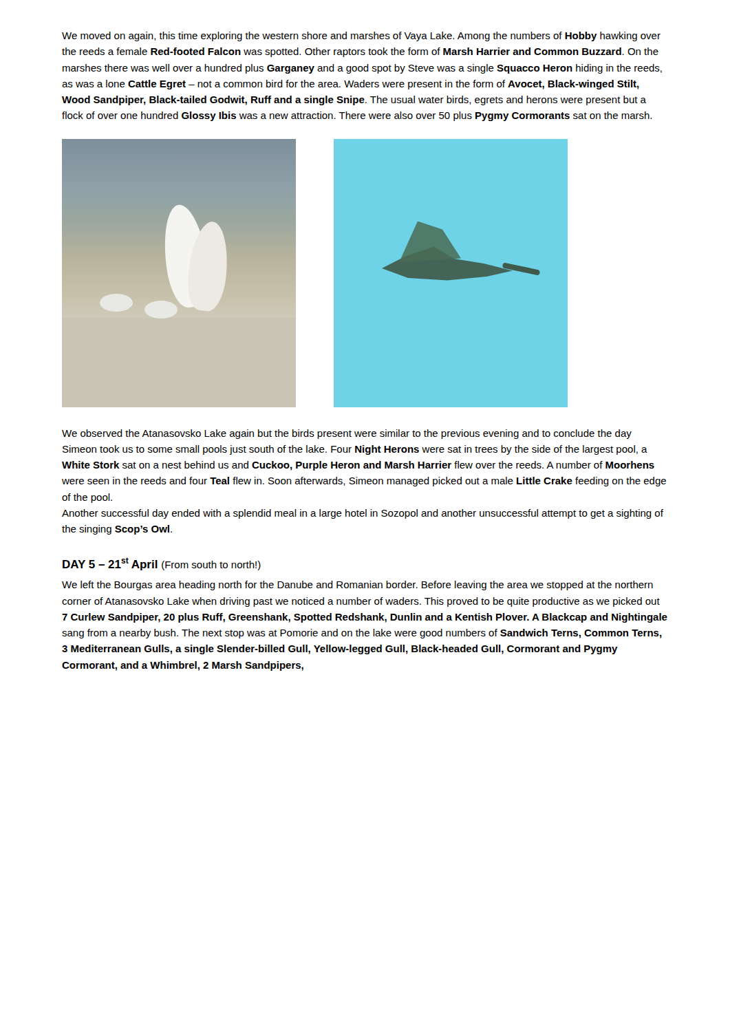We moved on again, this time exploring the western shore and marshes of Vaya Lake. Among the numbers of Hobby hawking over the reeds a female Red-footed Falcon was spotted. Other raptors took the form of Marsh Harrier and Common Buzzard. On the marshes there was well over a hundred plus Garganey and a good spot by Steve was a single Squacco Heron hiding in the reeds, as was a lone Cattle Egret – not a common bird for the area. Waders were present in the form of Avocet, Black-winged Stilt, Wood Sandpiper, Black-tailed Godwit, Ruff and a single Snipe. The usual water birds, egrets and herons were present but a flock of over one hundred Glossy Ibis was a new attraction. There were also over 50 plus Pygmy Cormorants sat on the marsh.
We observed the Atanasovsko Lake again but the birds present were similar to the previous evening and to conclude the day Simeon took us to some small pools just south of the lake. Four Night Herons were sat in trees by the side of the largest pool, a White Stork sat on a nest behind us and Cuckoo, Purple Heron and Marsh Harrier flew over the reeds. A number of Moorhens were seen in the reeds and four Teal flew in. Soon afterwards, Simeon managed picked out a male Little Crake feeding on the edge of the pool.
Another successful day ended with a splendid meal in a large hotel in Sozopol and another unsuccessful attempt to get a sighting of the singing Scop’s Owl.
DAY 5 – 21st April (From south to north!)
We left the Bourgas area heading north for the Danube and Romanian border. Before leaving the area we stopped at the northern corner of Atanasovsko Lake when driving past we noticed a number of waders. This proved to be quite productive as we picked out 7 Curlew Sandpiper, 20 plus Ruff, Greenshank, Spotted Redshank, Dunlin and a Kentish Plover. A Blackcap and Nightingale sang from a nearby bush. The next stop was at Pomorie and on the lake were good numbers of Sandwich Terns, Common Terns, 3 Mediterranean Gulls, a single Slender-billed Gull, Yellow-legged Gull, Black-headed Gull, Cormorant and Pygmy Cormorant, and a Whimbrel, 2 Marsh Sandpipers,